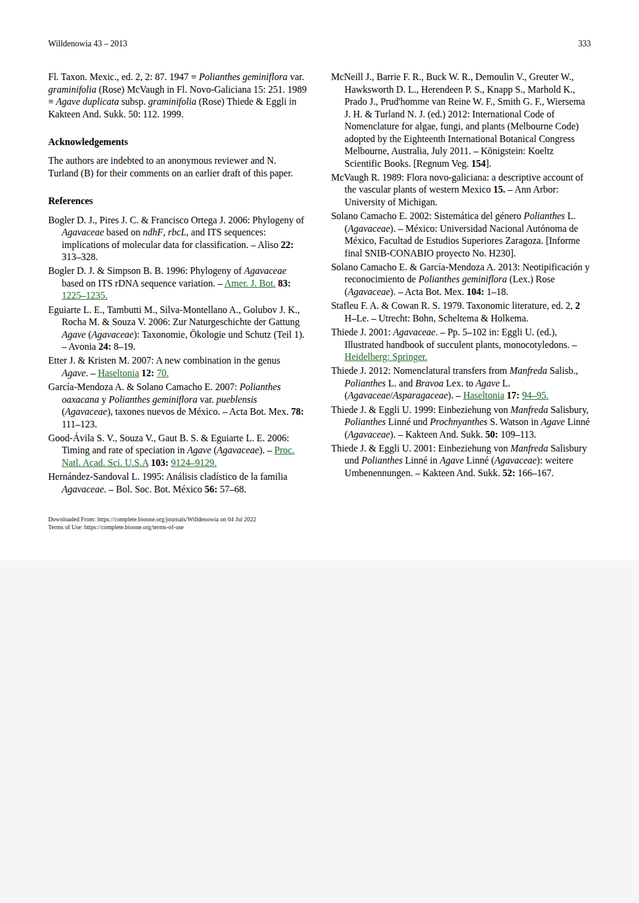Willdenowia 43 – 2013 333
Fl. Taxon. Mexic., ed. 2, 2: 87. 1947 ≡ Polianthes geminiflora var. graminifolia (Rose) McVaugh in Fl. Novo-Galiciana 15: 251. 1989 ≡ Agave duplicata subsp. graminifolia (Rose) Thiede & Eggli in Kakteen And. Sukk. 50: 112. 1999.
Acknowledgements
The authors are indebted to an anonymous reviewer and N. Turland (B) for their comments on an earlier draft of this paper.
References
Bogler D. J., Pires J. C. & Francisco Ortega J. 2006: Phylogeny of Agavaceae based on ndhF, rbcL, and ITS sequences: implications of molecular data for classification. – Aliso 22: 313–328.
Bogler D. J. & Simpson B. B. 1996: Phylogeny of Agavaceae based on ITS rDNA sequence variation. – Amer. J. Bot. 83: 1225–1235.
Eguiarte L. E., Tambutti M., Silva-Montellano A., Golubov J. K., Rocha M. & Souza V. 2006: Zur Naturgeschichte der Gattung Agave (Agavaceae): Taxonomie, Ökologie und Schutz (Teil 1). – Avonia 24: 8–19.
Etter J. & Kristen M. 2007: A new combination in the genus Agave. – Haseltonia 12: 70.
García-Mendoza A. & Solano Camacho E. 2007: Polianthes oaxacana y Polianthes geminiflora var. pueblensis (Agavaceae), taxones nuevos de México. – Acta Bot. Mex. 78: 111–123.
Good-Ávila S. V., Souza V., Gaut B. S. & Eguiarte L. E. 2006: Timing and rate of speciation in Agave (Agavaceae). – Proc. Natl. Acad. Sci. U.S.A 103: 9124–9129.
Hernández-Sandoval L. 1995: Análisis cladístico de la familia Agavaceae. – Bol. Soc. Bot. México 56: 57–68.
McNeill J., Barrie F. R., Buck W. R., Demoulin V., Greuter W., Hawksworth D. L., Herendeen P. S., Knapp S., Marhold K., Prado J., Prud'homme van Reine W. F., Smith G. F., Wiersema J. H. & Turland N. J. (ed.) 2012: International Code of Nomenclature for algae, fungi, and plants (Melbourne Code) adopted by the Eighteenth International Botanical Congress Melbourne, Australia, July 2011. – Königstein: Koeltz Scientific Books. [Regnum Veg. 154].
McVaugh R. 1989: Flora novo-galiciana: a descriptive account of the vascular plants of western Mexico 15. – Ann Arbor: University of Michigan.
Solano Camacho E. 2002: Sistemática del género Polianthes L. (Agavaceae). – México: Universidad Nacional Autónoma de México, Facultad de Estudios Superiores Zaragoza. [Informe final SNIB-CONABIO proyecto No. H230].
Solano Camacho E. & García-Mendoza A. 2013: Neotipificación y reconocimiento de Polianthes geminiflora (Lex.) Rose (Agavaceae). – Acta Bot. Mex. 104: 1–18.
Stafleu F. A. & Cowan R. S. 1979. Taxonomic literature, ed. 2, 2 H–Le. – Utrecht: Bohn, Scheltema & Holkema.
Thiede J. 2001: Agavaceae. – Pp. 5–102 in: Eggli U. (ed.), Illustrated handbook of succulent plants, monocotyledons. – Heidelberg: Springer.
Thiede J. 2012: Nomenclatural transfers from Manfreda Salisb., Polianthes L. and Bravoa Lex. to Agave L. (Agavaceae/Asparagaceae). – Haseltonia 17: 94–95.
Thiede J. & Eggli U. 1999: Einbeziehung von Manfreda Salisbury, Polianthes Linné und Prochnyanthes S. Watson in Agave Linné (Agavaceae). – Kakteen And. Sukk. 50: 109–113.
Thiede J. & Eggli U. 2001: Einbeziehung von Manfreda Salisbury und Polianthes Linné in Agave Linné (Agavaceae): weitere Umbenennungen. – Kakteen And. Sukk. 52: 166–167.
Downloaded From: https://complete.bioone.org/journals/Willdenowia on 04 Jul 2022
Terms of Use: https://complete.bioone.org/terms-of-use